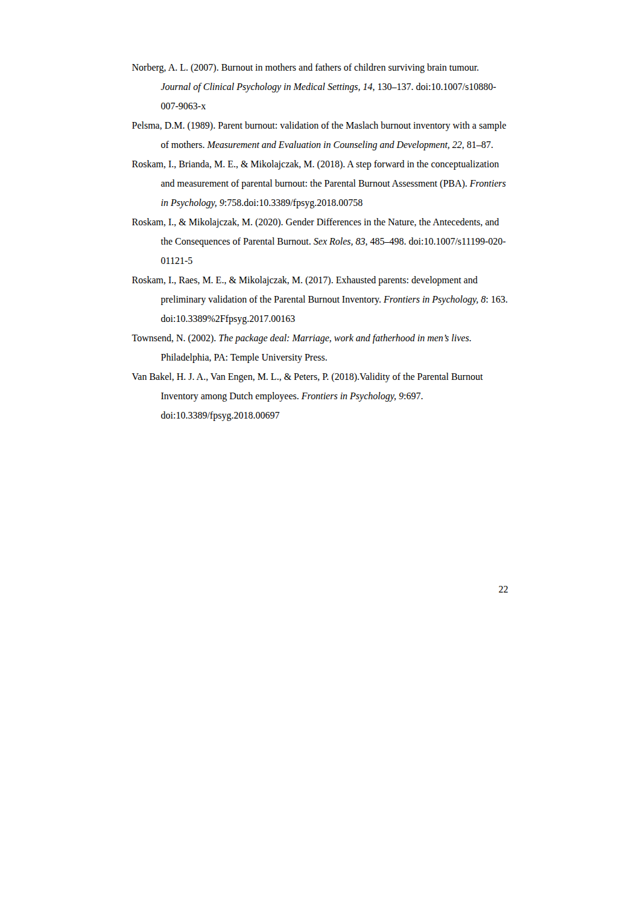Norberg, A. L. (2007). Burnout in mothers and fathers of children surviving brain tumour. Journal of Clinical Psychology in Medical Settings, 14, 130–137. doi:10.1007/s10880-007-9063-x
Pelsma, D.M. (1989). Parent burnout: validation of the Maslach burnout inventory with a sample of mothers. Measurement and Evaluation in Counseling and Development, 22, 81–87.
Roskam, I., Brianda, M. E., & Mikolajczak, M. (2018). A step forward in the conceptualization and measurement of parental burnout: the Parental Burnout Assessment (PBA). Frontiers in Psychology, 9:758.doi:10.3389/fpsyg.2018.00758
Roskam, I., & Mikolajczak, M. (2020). Gender Differences in the Nature, the Antecedents, and the Consequences of Parental Burnout. Sex Roles, 83, 485–498. doi:10.1007/s11199-020-01121-5
Roskam, I., Raes, M. E., & Mikolajczak, M. (2017). Exhausted parents: development and preliminary validation of the Parental Burnout Inventory. Frontiers in Psychology, 8: 163. doi:10.3389%2Ffpsyg.2017.00163
Townsend, N. (2002). The package deal: Marriage, work and fatherhood in men’s lives. Philadelphia, PA: Temple University Press.
Van Bakel, H. J. A., Van Engen, M. L., & Peters, P. (2018).Validity of the Parental Burnout Inventory among Dutch employees. Frontiers in Psychology, 9:697. doi:10.3389/fpsyg.2018.00697
22